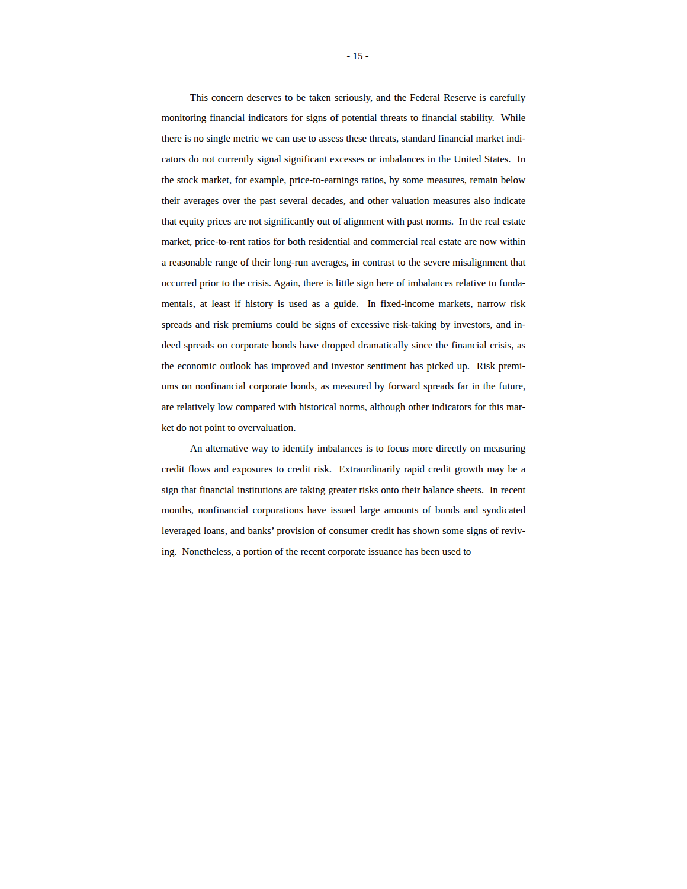- 15 -
This concern deserves to be taken seriously, and the Federal Reserve is carefully monitoring financial indicators for signs of potential threats to financial stability. While there is no single metric we can use to assess these threats, standard financial market indicators do not currently signal significant excesses or imbalances in the United States. In the stock market, for example, price-to-earnings ratios, by some measures, remain below their averages over the past several decades, and other valuation measures also indicate that equity prices are not significantly out of alignment with past norms. In the real estate market, price-to-rent ratios for both residential and commercial real estate are now within a reasonable range of their long-run averages, in contrast to the severe misalignment that occurred prior to the crisis. Again, there is little sign here of imbalances relative to fundamentals, at least if history is used as a guide. In fixed-income markets, narrow risk spreads and risk premiums could be signs of excessive risk-taking by investors, and indeed spreads on corporate bonds have dropped dramatically since the financial crisis, as the economic outlook has improved and investor sentiment has picked up. Risk premiums on nonfinancial corporate bonds, as measured by forward spreads far in the future, are relatively low compared with historical norms, although other indicators for this market do not point to overvaluation.
An alternative way to identify imbalances is to focus more directly on measuring credit flows and exposures to credit risk. Extraordinarily rapid credit growth may be a sign that financial institutions are taking greater risks onto their balance sheets. In recent months, nonfinancial corporations have issued large amounts of bonds and syndicated leveraged loans, and banks’ provision of consumer credit has shown some signs of reviving. Nonetheless, a portion of the recent corporate issuance has been used to